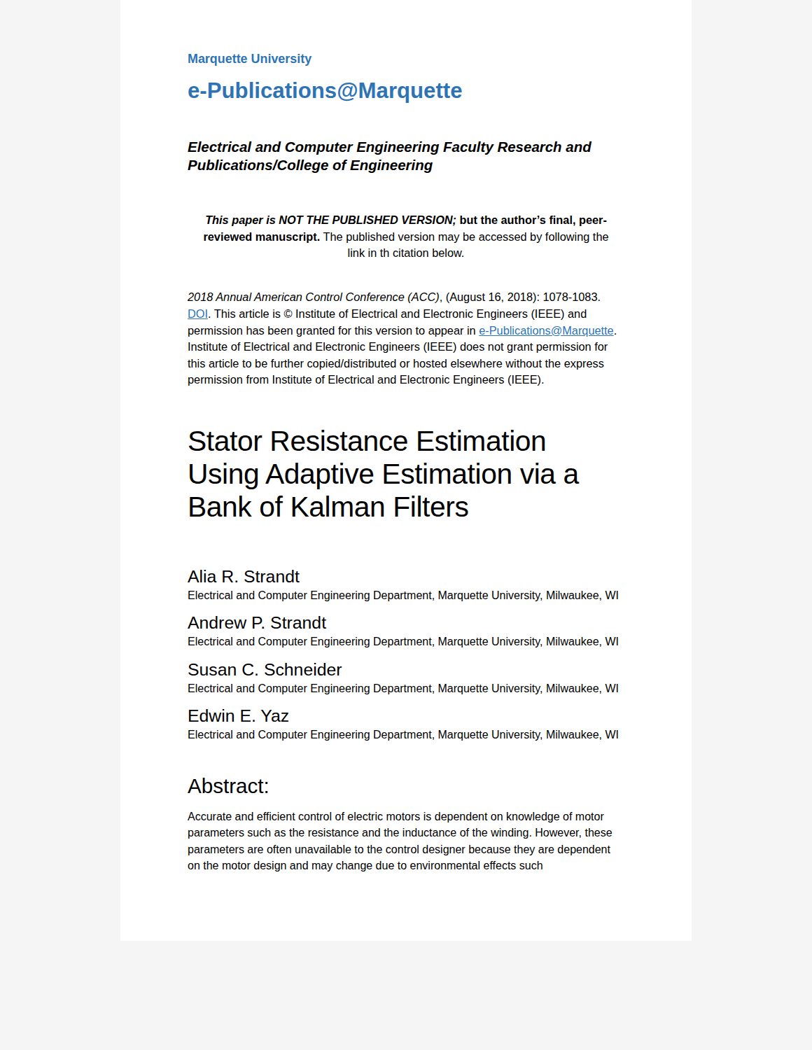Marquette University
e-Publications@Marquette
Electrical and Computer Engineering Faculty Research and Publications/College of Engineering
This paper is NOT THE PUBLISHED VERSION; but the author’s final, peer-reviewed manuscript. The published version may be accessed by following the link in th citation below.
2018 Annual American Control Conference (ACC), (August 16, 2018): 1078-1083. DOI. This article is © Institute of Electrical and Electronic Engineers (IEEE) and permission has been granted for this version to appear in e-Publications@Marquette. Institute of Electrical and Electronic Engineers (IEEE) does not grant permission for this article to be further copied/distributed or hosted elsewhere without the express permission from Institute of Electrical and Electronic Engineers (IEEE).
Stator Resistance Estimation Using Adaptive Estimation via a Bank of Kalman Filters
Alia R. Strandt
Electrical and Computer Engineering Department, Marquette University, Milwaukee, WI
Andrew P. Strandt
Electrical and Computer Engineering Department, Marquette University, Milwaukee, WI
Susan C. Schneider
Electrical and Computer Engineering Department, Marquette University, Milwaukee, WI
Edwin E. Yaz
Electrical and Computer Engineering Department, Marquette University, Milwaukee, WI
Abstract:
Accurate and efficient control of electric motors is dependent on knowledge of motor parameters such as the resistance and the inductance of the winding. However, these parameters are often unavailable to the control designer because they are dependent on the motor design and may change due to environmental effects such